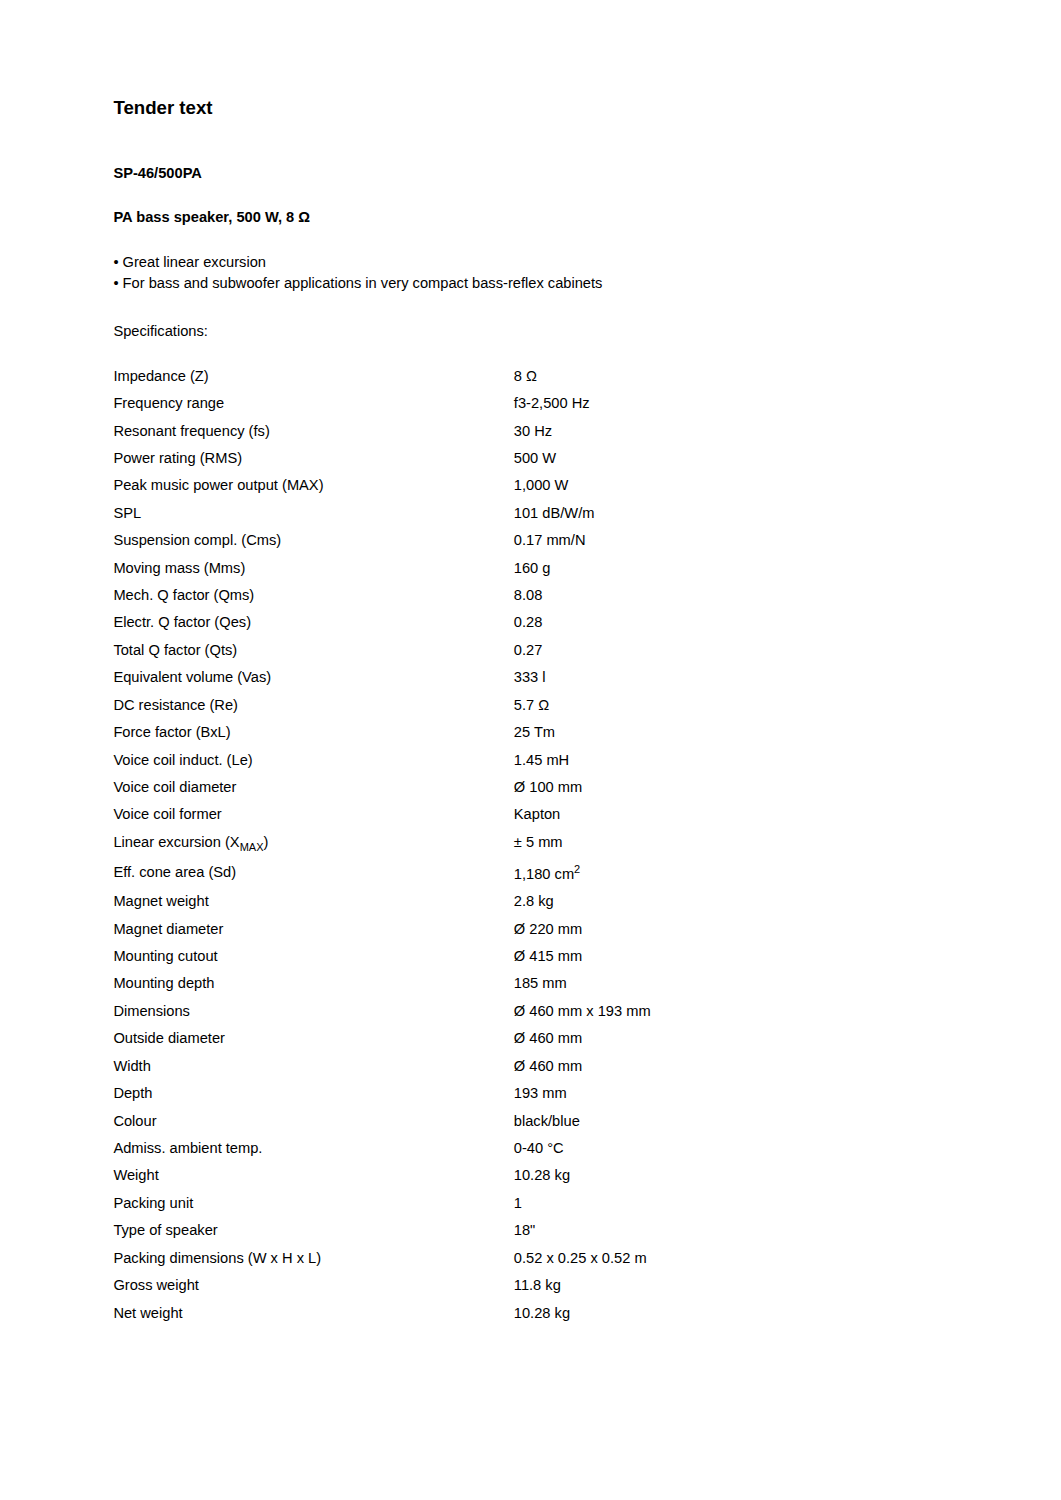Tender text
SP-46/500PA
PA bass speaker, 500 W, 8 Ω
Great linear excursion
For bass and subwoofer applications in very compact bass-reflex cabinets
Specifications:
| Impedance (Z) | 8 Ω |
| Frequency range | f3-2,500 Hz |
| Resonant frequency (fs) | 30 Hz |
| Power rating (RMS) | 500 W |
| Peak music power output (MAX) | 1,000 W |
| SPL | 101 dB/W/m |
| Suspension compl. (Cms) | 0.17 mm/N |
| Moving mass (Mms) | 160 g |
| Mech. Q factor (Qms) | 8.08 |
| Electr. Q factor (Qes) | 0.28 |
| Total Q factor (Qts) | 0.27 |
| Equivalent volume (Vas) | 333 l |
| DC resistance (Re) | 5.7 Ω |
| Force factor (BxL) | 25 Tm |
| Voice coil induct. (Le) | 1.45 mH |
| Voice coil diameter | Ø 100 mm |
| Voice coil former | Kapton |
| Linear excursion (X MAX ) | ± 5 mm |
| Eff. cone area (Sd) | 1,180 cm 2 |
| Magnet weight | 2.8 kg |
| Magnet diameter | Ø 220 mm |
| Mounting cutout | Ø 415 mm |
| Mounting depth | 185 mm |
| Dimensions | Ø 460 mm x 193 mm |
| Outside diameter | Ø 460 mm |
| Width | Ø 460 mm |
| Depth | 193 mm |
| Colour | black/blue |
| Admiss. ambient temp. | 0-40 °C |
| Weight | 10.28 kg |
| Packing unit | 1 |
| Type of speaker | 18" |
| Packing dimensions (W x H x L) | 0.52 x 0.25 x 0.52 m |
| Gross weight | 11.8 kg |
| Net weight | 10.28 kg |